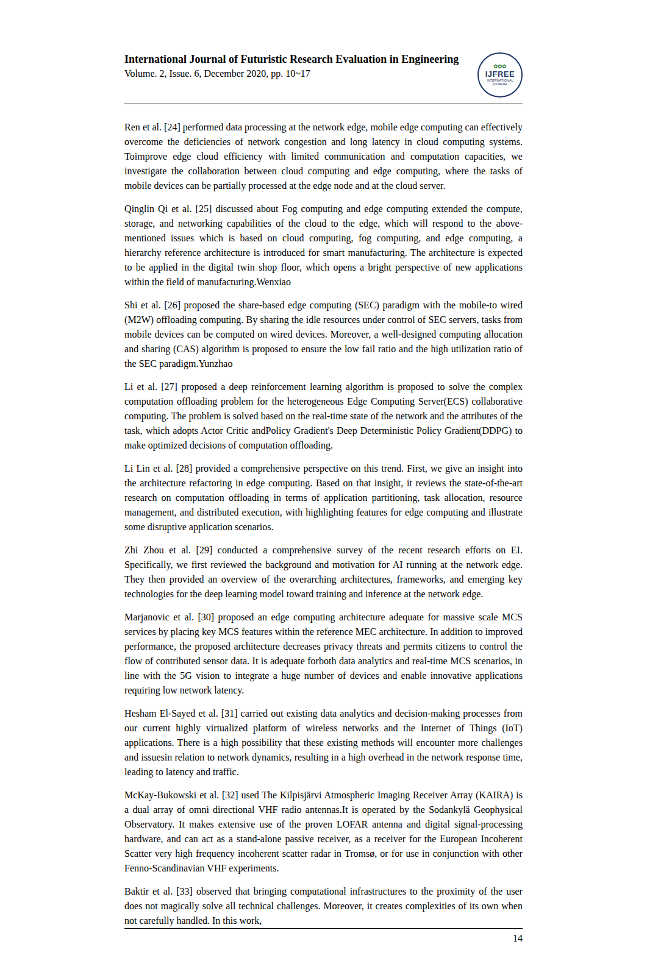International Journal of Futuristic Research Evaluation in Engineering
Volume. 2, Issue. 6, December 2020, pp. 10~17
✿✿✿
IJFREE
INTERNATIONAL JOURNAL
Ren et al. [24] performed data processing at the network edge, mobile edge computing can effectively overcome the deficiencies of network congestion and long latency in cloud computing systems. Toimprove edge cloud efficiency with limited communication and computation capacities, we investigate the collaboration between cloud computing and edge computing, where the tasks of mobile devices can be partially processed at the edge node and at the cloud server.
Qinglin Qi et al. [25] discussed about Fog computing and edge computing extended the compute, storage, and networking capabilities of the cloud to the edge, which will respond to the above-mentioned issues which is based on cloud computing, fog computing, and edge computing, a hierarchy reference architecture is introduced for smart manufacturing. The architecture is expected to be applied in the digital twin shop floor, which opens a bright perspective of new applications within the field of manufacturing.Wenxiao
Shi et al. [26] proposed the share-based edge computing (SEC) paradigm with the mobile-to wired (M2W) offloading computing. By sharing the idle resources under control of SEC servers, tasks from mobile devices can be computed on wired devices. Moreover, a well-designed computing allocation and sharing (CAS) algorithm is proposed to ensure the low fail ratio and the high utilization ratio of the SEC paradigm.Yunzhao
Li et al. [27] proposed a deep reinforcement learning algorithm is proposed to solve the complex computation offloading problem for the heterogeneous Edge Computing Server(ECS) collaborative computing. The problem is solved based on the real-time state of the network and the attributes of the task, which adopts Actor Critic andPolicy Gradient's Deep Deterministic Policy Gradient(DDPG) to make optimized decisions of computation offloading.
Li Lin et al. [28] provided a comprehensive perspective on this trend. First, we give an insight into the architecture refactoring in edge computing. Based on that insight, it reviews the state-of-the-art research on computation offloading in terms of application partitioning, task allocation, resource management, and distributed execution, with highlighting features for edge computing and illustrate some disruptive application scenarios.
Zhi Zhou et al. [29] conducted a comprehensive survey of the recent research efforts on EI. Specifically, we first reviewed the background and motivation for AI running at the network edge. They then provided an overview of the overarching architectures, frameworks, and emerging key technologies for the deep learning model toward training and inference at the network edge.
Marjanovic et al. [30] proposed an edge computing architecture adequate for massive scale MCS services by placing key MCS features within the reference MEC architecture. In addition to improved performance, the proposed architecture decreases privacy threats and permits citizens to control the flow of contributed sensor data. It is adequate forboth data analytics and real-time MCS scenarios, in line with the 5G vision to integrate a huge number of devices and enable innovative applications requiring low network latency.
Hesham El-Sayed et al. [31] carried out existing data analytics and decision-making processes from our current highly virtualized platform of wireless networks and the Internet of Things (IoT) applications. There is a high possibility that these existing methods will encounter more challenges and issuesin relation to network dynamics, resulting in a high overhead in the network response time, leading to latency and traffic.
McKay-Bukowski et al. [32] used The Kilpisjärvi Atmospheric Imaging Receiver Array (KAIRA) is a dual array of omni directional VHF radio antennas.It is operated by the Sodankylä Geophysical Observatory. It makes extensive use of the proven LOFAR antenna and digital signal-processing hardware, and can act as a stand-alone passive receiver, as a receiver for the European Incoherent Scatter very high frequency incoherent scatter radar in Tromsø, or for use in conjunction with other Fenno-Scandinavian VHF experiments.
Baktir et al. [33] observed that bringing computational infrastructures to the proximity of the user does not magically solve all technical challenges. Moreover, it creates complexities of its own when not carefully handled. In this work,
14